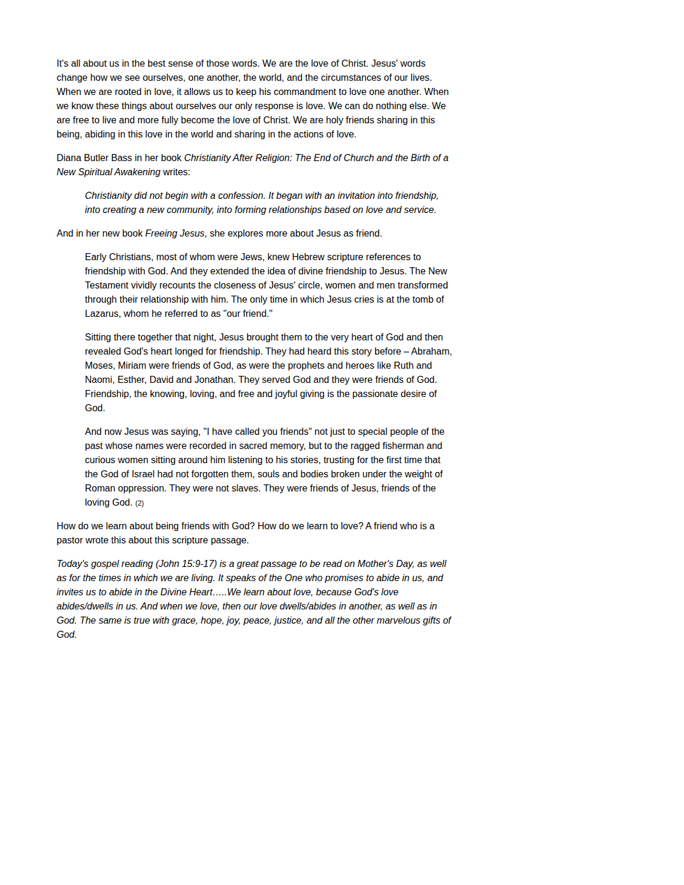It's all about us in the best sense of those words. We are the love of Christ. Jesus' words change how we see ourselves, one another, the world, and the circumstances of our lives. When we are rooted in love, it allows us to keep his commandment to love one another. When we know these things about ourselves our only response is love. We can do nothing else. We are free to live and more fully become the love of Christ. We are holy friends sharing in this being, abiding in this love in the world and sharing in the actions of love.
Diana Butler Bass in her book Christianity After Religion: The End of Church and the Birth of a New Spiritual Awakening writes:
Christianity did not begin with a confession. It began with an invitation into friendship, into creating a new community, into forming relationships based on love and service.
And in her new book Freeing Jesus, she explores more about Jesus as friend.
Early Christians, most of whom were Jews, knew Hebrew scripture references to friendship with God. And they extended the idea of divine friendship to Jesus. The New Testament vividly recounts the closeness of Jesus' circle, women and men transformed through their relationship with him. The only time in which Jesus cries is at the tomb of Lazarus, whom he referred to as "our friend."
Sitting there together that night, Jesus brought them to the very heart of God and then revealed God's heart longed for friendship. They had heard this story before – Abraham, Moses, Miriam were friends of God, as were the prophets and heroes like Ruth and Naomi, Esther, David and Jonathan. They served God and they were friends of God. Friendship, the knowing, loving, and free and joyful giving is the passionate desire of God.
And now Jesus was saying, "I have called you friends" not just to special people of the past whose names were recorded in sacred memory, but to the ragged fisherman and curious women sitting around him listening to his stories, trusting for the first time that the God of Israel had not forgotten them, souls and bodies broken under the weight of Roman oppression. They were not slaves. They were friends of Jesus, friends of the loving God. (2)
How do we learn about being friends with God? How do we learn to love? A friend who is a pastor wrote this about this scripture passage.
Today's gospel reading (John 15:9-17) is a great passage to be read on Mother's Day, as well as for the times in which we are living. It speaks of the One who promises to abide in us, and invites us to abide in the Divine Heart…..We learn about love, because God's love abides/dwells in us. And when we love, then our love dwells/abides in another, as well as in God. The same is true with grace, hope, joy, peace, justice, and all the other marvelous gifts of God.